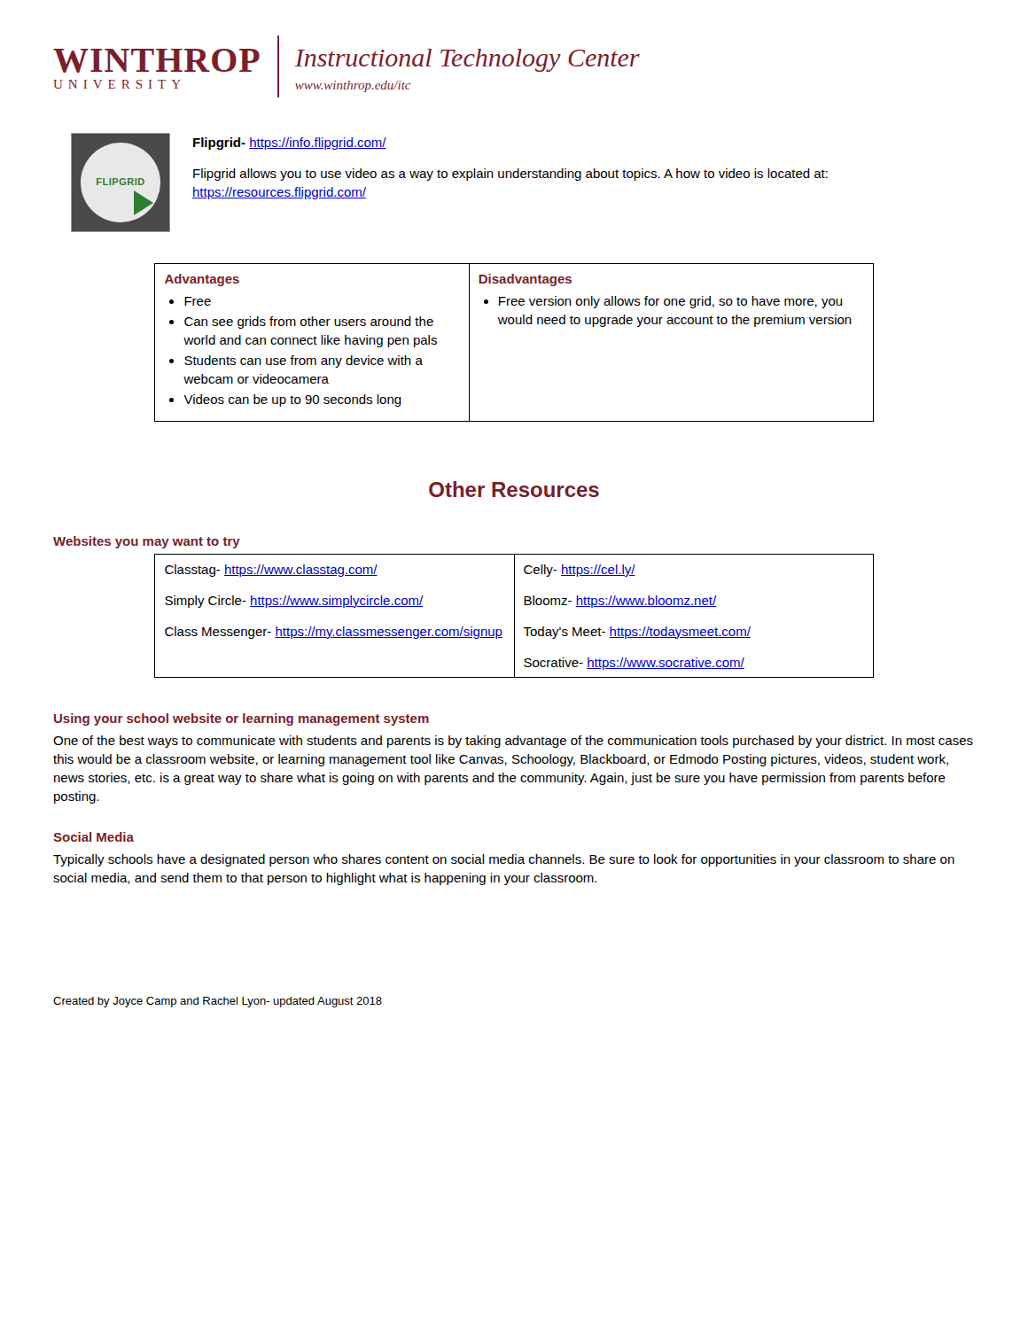WINTHROP
UNIVERSITY
Instructional Technology Center
www.winthrop.edu/itc
FLIPGRID
Flipgrid- https://info.flipgrid.com/
Flipgrid allows you to use video as a way to explain understanding about topics. A how to video is located at: https://resources.flipgrid.com/
| Advantages Free Can see grids from other users around the world and can connect like having pen pals Students can use from any device with a webcam or videocamera Videos can be up to 90 seconds long | Disadvantages Free version only allows for one grid, so to have more, you would need to upgrade your account to the premium version |
Other Resources
Websites you may want to try
| Classtag- https://www.classtag.com/ Simply Circle- https://www.simplycircle.com/ Class Messenger- https://my.classmessenger.com/signup | Celly- https://cel.ly/ Bloomz- https://www.bloomz.net/ Today's Meet- https://todaysmeet.com/ Socrative- https://www.socrative.com/ |
Using your school website or learning management system
One of the best ways to communicate with students and parents is by taking advantage of the communication tools purchased by your district. In most cases this would be a classroom website, or learning management tool like Canvas, Schoology, Blackboard, or Edmodo Posting pictures, videos, student work, news stories, etc. is a great way to share what is going on with parents and the community. Again, just be sure you have permission from parents before posting.
Social Media
Typically schools have a designated person who shares content on social media channels. Be sure to look for opportunities in your classroom to share on social media, and send them to that person to highlight what is happening in your classroom.
Created by Joyce Camp and Rachel Lyon- updated August 2018